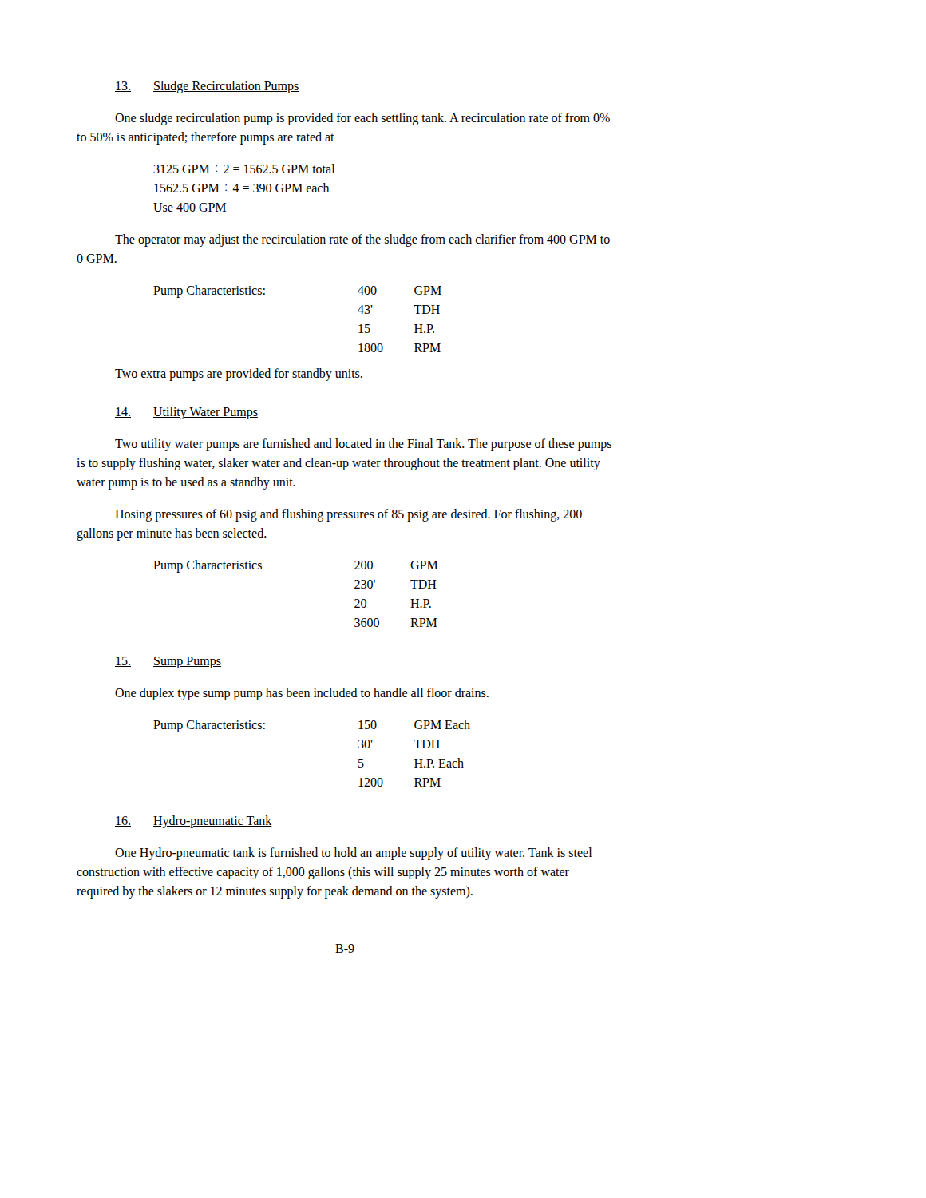13. Sludge Recirculation Pumps
One sludge recirculation pump is provided for each settling tank. A recirculation rate of from 0% to 50% is anticipated; therefore pumps are rated at
3125 GPM ÷ 2 = 1562.5 GPM total
1562.5 GPM ÷ 4 = 390 GPM each
Use 400 GPM
The operator may adjust the recirculation rate of the sludge from each clarifier from 400 GPM to 0 GPM.
| Pump Characteristics: | 400 | GPM |
| | 43' | TDH |
| | 15 | H.P. |
| | 1800 | RPM |
Two extra pumps are provided for standby units.
14. Utility Water Pumps
Two utility water pumps are furnished and located in the Final Tank. The purpose of these pumps is to supply flushing water, slaker water and clean-up water throughout the treatment plant. One utility water pump is to be used as a standby unit.
Hosing pressures of 60 psig and flushing pressures of 85 psig are desired. For flushing, 200 gallons per minute has been selected.
| Pump Characteristics | 200 | GPM |
| | 230' | TDH |
| | 20 | H.P. |
| | 3600 | RPM |
15. Sump Pumps
One duplex type sump pump has been included to handle all floor drains.
| Pump Characteristics: | 150 | GPM Each |
| | 30' | TDH |
| | 5 | H.P. Each |
| | 1200 | RPM |
16. Hydro-pneumatic Tank
One Hydro-pneumatic tank is furnished to hold an ample supply of utility water. Tank is steel construction with effective capacity of 1,000 gallons (this will supply 25 minutes worth of water required by the slakers or 12 minutes supply for peak demand on the system).
B-9